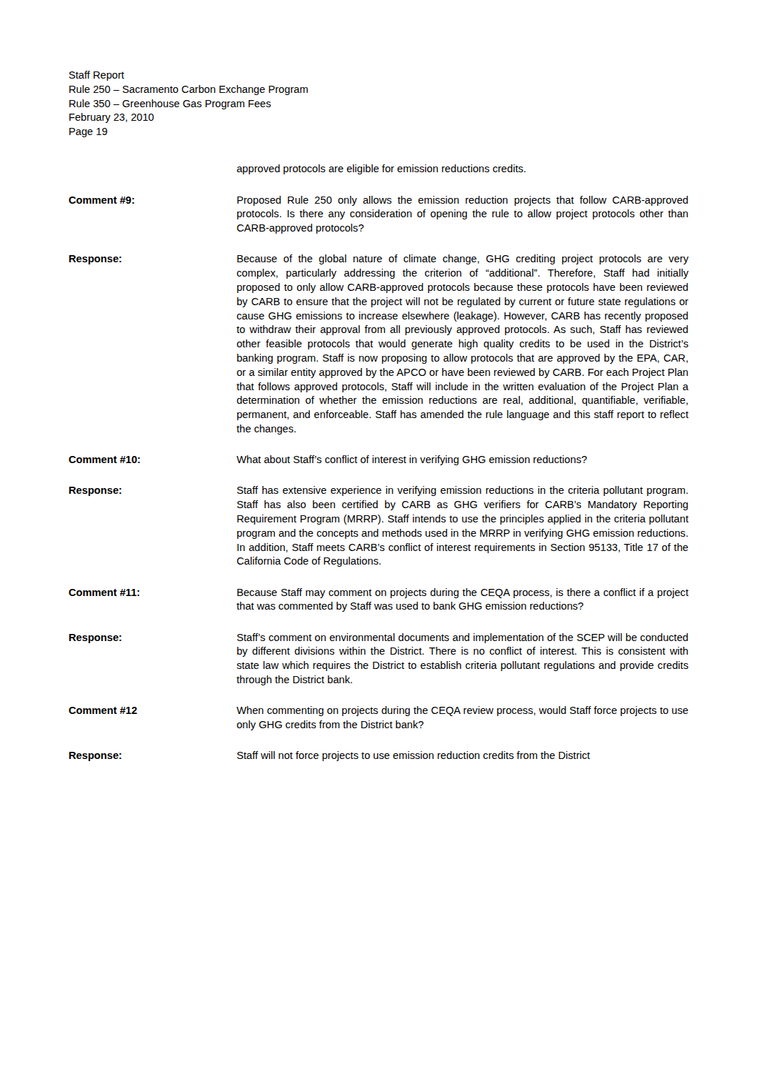Staff Report
Rule 250 – Sacramento Carbon Exchange Program
Rule 350 – Greenhouse Gas Program Fees
February 23, 2010
Page 19
approved protocols are eligible for emission reductions credits.
Comment #9:
Proposed Rule 250 only allows the emission reduction projects that follow CARB-approved protocols. Is there any consideration of opening the rule to allow project protocols other than CARB-approved protocols?
Response:
Because of the global nature of climate change, GHG crediting project protocols are very complex, particularly addressing the criterion of “additional”. Therefore, Staff had initially proposed to only allow CARB-approved protocols because these protocols have been reviewed by CARB to ensure that the project will not be regulated by current or future state regulations or cause GHG emissions to increase elsewhere (leakage). However, CARB has recently proposed to withdraw their approval from all previously approved protocols. As such, Staff has reviewed other feasible protocols that would generate high quality credits to be used in the District’s banking program. Staff is now proposing to allow protocols that are approved by the EPA, CAR, or a similar entity approved by the APCO or have been reviewed by CARB. For each Project Plan that follows approved protocols, Staff will include in the written evaluation of the Project Plan a determination of whether the emission reductions are real, additional, quantifiable, verifiable, permanent, and enforceable. Staff has amended the rule language and this staff report to reflect the changes.
Comment #10:
What about Staff’s conflict of interest in verifying GHG emission reductions?
Response:
Staff has extensive experience in verifying emission reductions in the criteria pollutant program. Staff has also been certified by CARB as GHG verifiers for CARB’s Mandatory Reporting Requirement Program (MRRP). Staff intends to use the principles applied in the criteria pollutant program and the concepts and methods used in the MRRP in verifying GHG emission reductions. In addition, Staff meets CARB’s conflict of interest requirements in Section 95133, Title 17 of the California Code of Regulations.
Comment #11:
Because Staff may comment on projects during the CEQA process, is there a conflict if a project that was commented by Staff was used to bank GHG emission reductions?
Response:
Staff’s comment on environmental documents and implementation of the SCEP will be conducted by different divisions within the District. There is no conflict of interest. This is consistent with state law which requires the District to establish criteria pollutant regulations and provide credits through the District bank.
Comment #12
When commenting on projects during the CEQA review process, would Staff force projects to use only GHG credits from the District bank?
Response:
Staff will not force projects to use emission reduction credits from the District